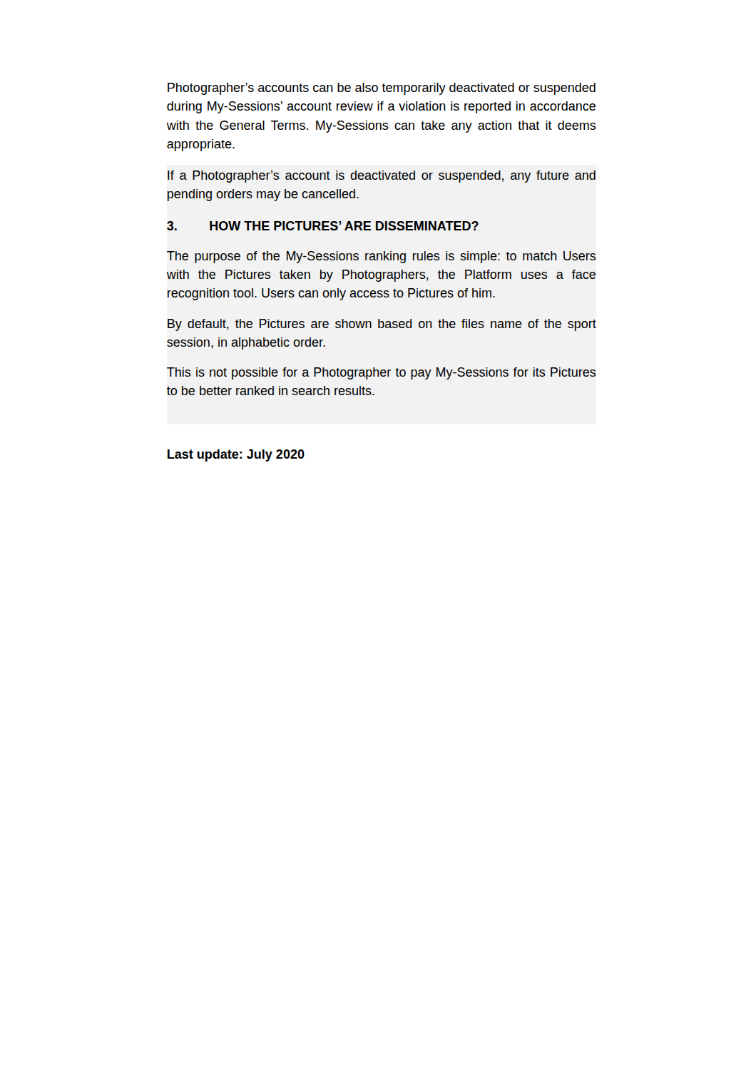Photographer’s accounts can be also temporarily deactivated or suspended during My-Sessions’ account review if a violation is reported in accordance with the General Terms. My-Sessions can take any action that it deems appropriate.
If a Photographer’s account is deactivated or suspended, any future and pending orders may be cancelled.
3. HOW THE PICTURES’ ARE DISSEMINATED?
The purpose of the My-Sessions ranking rules is simple: to match Users with the Pictures taken by Photographers, the Platform uses a face recognition tool. Users can only access to Pictures of him.
By default, the Pictures are shown based on the files name of the sport session, in alphabetic order.
This is not possible for a Photographer to pay My-Sessions for its Pictures to be better ranked in search results.
Last update: July 2020